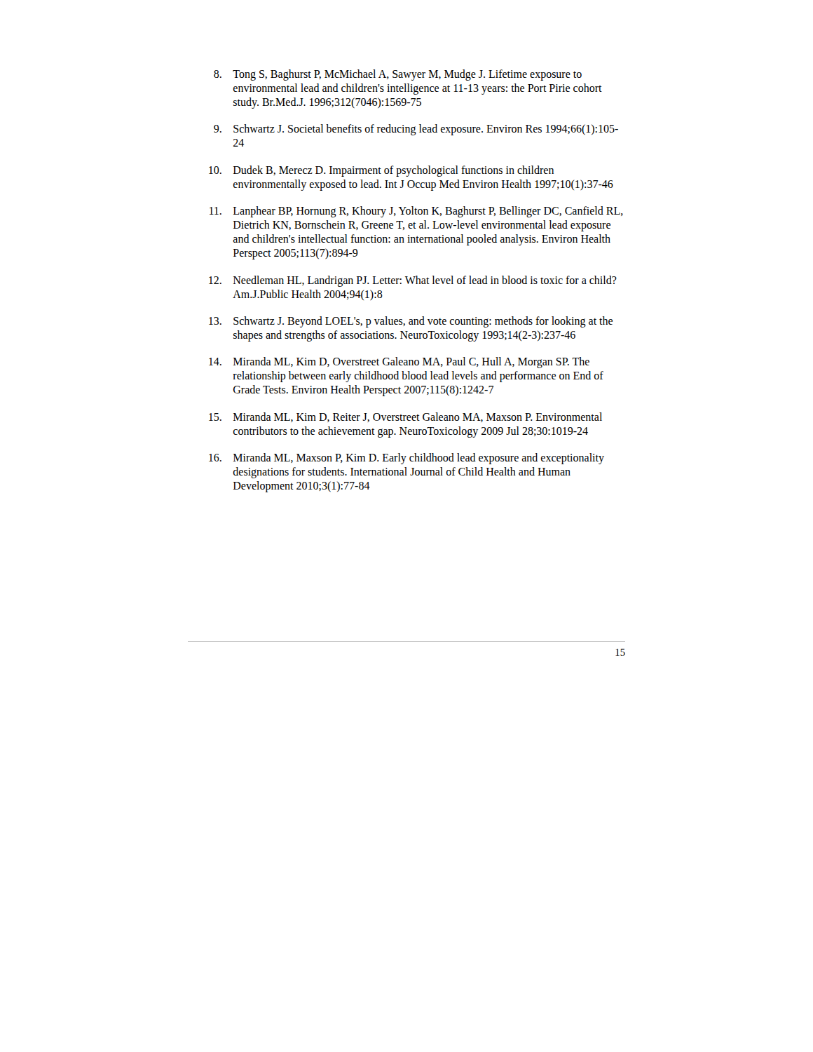Tong S, Baghurst P, McMichael A, Sawyer M, Mudge J. Lifetime exposure to environmental lead and children's intelligence at 11-13 years: the Port Pirie cohort study. Br.Med.J. 1996;312(7046):1569-75
Schwartz J. Societal benefits of reducing lead exposure. Environ Res 1994;66(1):105-24
Dudek B, Merecz D. Impairment of psychological functions in children environmentally exposed to lead. Int J Occup Med Environ Health 1997;10(1):37-46
Lanphear BP, Hornung R, Khoury J, Yolton K, Baghurst P, Bellinger DC, Canfield RL, Dietrich KN, Bornschein R, Greene T, et al. Low-level environmental lead exposure and children's intellectual function: an international pooled analysis. Environ Health Perspect 2005;113(7):894-9
Needleman HL, Landrigan PJ. Letter: What level of lead in blood is toxic for a child? Am.J.Public Health 2004;94(1):8
Schwartz J. Beyond LOEL's, p values, and vote counting: methods for looking at the shapes and strengths of associations. NeuroToxicology 1993;14(2-3):237-46
Miranda ML, Kim D, Overstreet Galeano MA, Paul C, Hull A, Morgan SP. The relationship between early childhood blood lead levels and performance on End of Grade Tests. Environ Health Perspect 2007;115(8):1242-7
Miranda ML, Kim D, Reiter J, Overstreet Galeano MA, Maxson P. Environmental contributors to the achievement gap. NeuroToxicology 2009 Jul 28;30:1019-24
Miranda ML, Maxson P, Kim D. Early childhood lead exposure and exceptionality designations for students. International Journal of Child Health and Human Development 2010;3(1):77-84
15